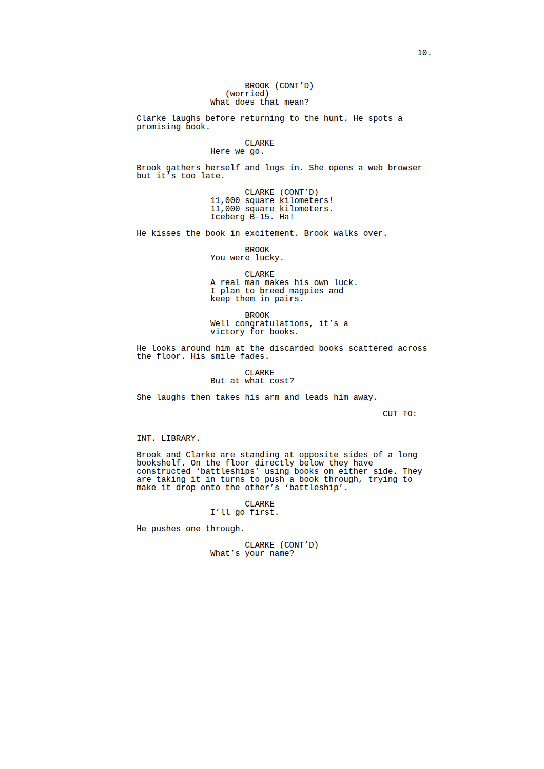10.
BROOK (CONT’D)
(worried)
What does that mean?
Clarke laughs before returning to the hunt. He spots a promising book.
CLARKE
Here we go.
Brook gathers herself and logs in. She opens a web browser but it’s too late.
CLARKE (CONT’D)
11,000 square kilometers! 11,000 square kilometers. Iceberg B-15. Ha!
He kisses the book in excitement. Brook walks over.
BROOK
You were lucky.
CLARKE
A real man makes his own luck. I plan to breed magpies and keep them in pairs.
BROOK
Well congratulations, it’s a victory for books.
He looks around him at the discarded books scattered across the floor. His smile fades.
CLARKE
But at what cost?
She laughs then takes his arm and leads him away.
CUT TO:
INT. LIBRARY.
Brook and Clarke are standing at opposite sides of a long bookshelf. On the floor directly below they have constructed ‘battleships’ using books on either side. They are taking it in turns to push a book through, trying to make it drop onto the other’s ‘battleship’.
CLARKE
I’ll go first.
He pushes one through.
CLARKE (CONT’D)
What’s your name?